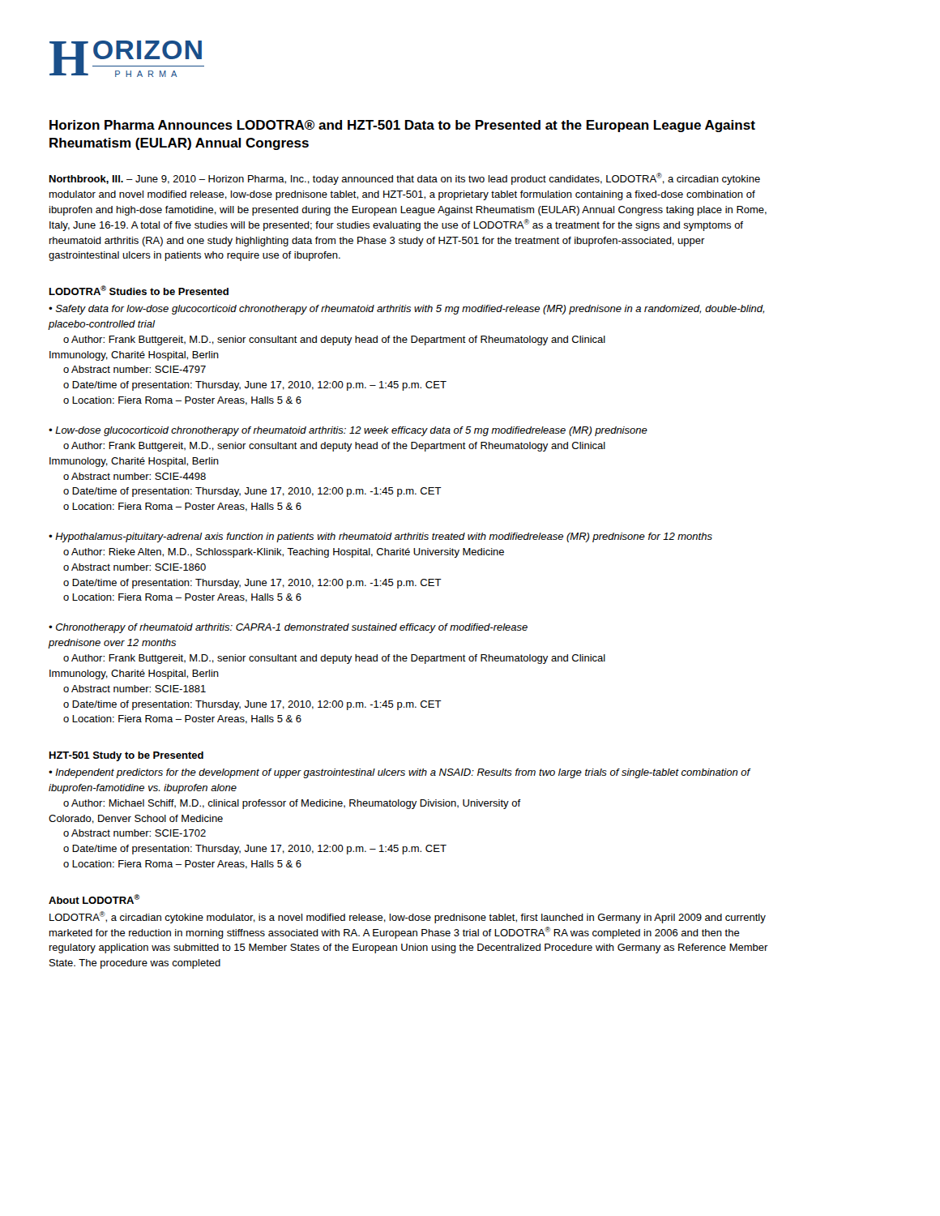HORIZON
PHARMA
Horizon Pharma Announces LODOTRA® and HZT-501 Data to be Presented at the European League Against Rheumatism (EULAR) Annual Congress
Northbrook, Ill. – June 9, 2010 – Horizon Pharma, Inc., today announced that data on its two lead product candidates, LODOTRA®, a circadian cytokine modulator and novel modified release, low-dose prednisone tablet, and HZT-501, a proprietary tablet formulation containing a fixed-dose combination of ibuprofen and high-dose famotidine, will be presented during the European League Against Rheumatism (EULAR) Annual Congress taking place in Rome, Italy, June 16-19. A total of five studies will be presented; four studies evaluating the use of LODOTRA® as a treatment for the signs and symptoms of rheumatoid arthritis (RA) and one study highlighting data from the Phase 3 study of HZT-501 for the treatment of ibuprofen-associated, upper gastrointestinal ulcers in patients who require use of ibuprofen.
LODOTRA® Studies to be Presented
• Safety data for low-dose glucocorticoid chronotherapy of rheumatoid arthritis with 5 mg modified-release (MR) prednisone in a randomized, double-blind, placebo-controlled trial
o Author: Frank Buttgereit, M.D., senior consultant and deputy head of the Department of Rheumatology and Clinical
Immunology, Charité Hospital, Berlin
o Abstract number: SCIE-4797
o Date/time of presentation: Thursday, June 17, 2010, 12:00 p.m. – 1:45 p.m. CET
o Location: Fiera Roma – Poster Areas, Halls 5 & 6
• Low-dose glucocorticoid chronotherapy of rheumatoid arthritis: 12 week efficacy data of 5 mg modifiedrelease (MR) prednisone
o Author: Frank Buttgereit, M.D., senior consultant and deputy head of the Department of Rheumatology and Clinical
Immunology, Charité Hospital, Berlin
o Abstract number: SCIE-4498
o Date/time of presentation: Thursday, June 17, 2010, 12:00 p.m. -1:45 p.m. CET
o Location: Fiera Roma – Poster Areas, Halls 5 & 6
• Hypothalamus-pituitary-adrenal axis function in patients with rheumatoid arthritis treated with modifiedrelease (MR) prednisone for 12 months
o Author: Rieke Alten, M.D., Schlosspark-Klinik, Teaching Hospital, Charité University Medicine
o Abstract number: SCIE-1860
o Date/time of presentation: Thursday, June 17, 2010, 12:00 p.m. -1:45 p.m. CET
o Location: Fiera Roma – Poster Areas, Halls 5 & 6
• Chronotherapy of rheumatoid arthritis: CAPRA-1 demonstrated sustained efficacy of modified-release
prednisone over 12 months
o Author: Frank Buttgereit, M.D., senior consultant and deputy head of the Department of Rheumatology and Clinical
Immunology, Charité Hospital, Berlin
o Abstract number: SCIE-1881
o Date/time of presentation: Thursday, June 17, 2010, 12:00 p.m. -1:45 p.m. CET
o Location: Fiera Roma – Poster Areas, Halls 5 & 6
HZT-501 Study to be Presented
• Independent predictors for the development of upper gastrointestinal ulcers with a NSAID: Results from two large trials of single-tablet combination of ibuprofen-famotidine vs. ibuprofen alone
o Author: Michael Schiff, M.D., clinical professor of Medicine, Rheumatology Division, University of
Colorado, Denver School of Medicine
o Abstract number: SCIE-1702
o Date/time of presentation: Thursday, June 17, 2010, 12:00 p.m. – 1:45 p.m. CET
o Location: Fiera Roma – Poster Areas, Halls 5 & 6
About LODOTRA®
LODOTRA®, a circadian cytokine modulator, is a novel modified release, low-dose prednisone tablet, first launched in Germany in April 2009 and currently marketed for the reduction in morning stiffness associated with RA. A European Phase 3 trial of LODOTRA® RA was completed in 2006 and then the regulatory application was submitted to 15 Member States of the European Union using the Decentralized Procedure with Germany as Reference Member State. The procedure was completed